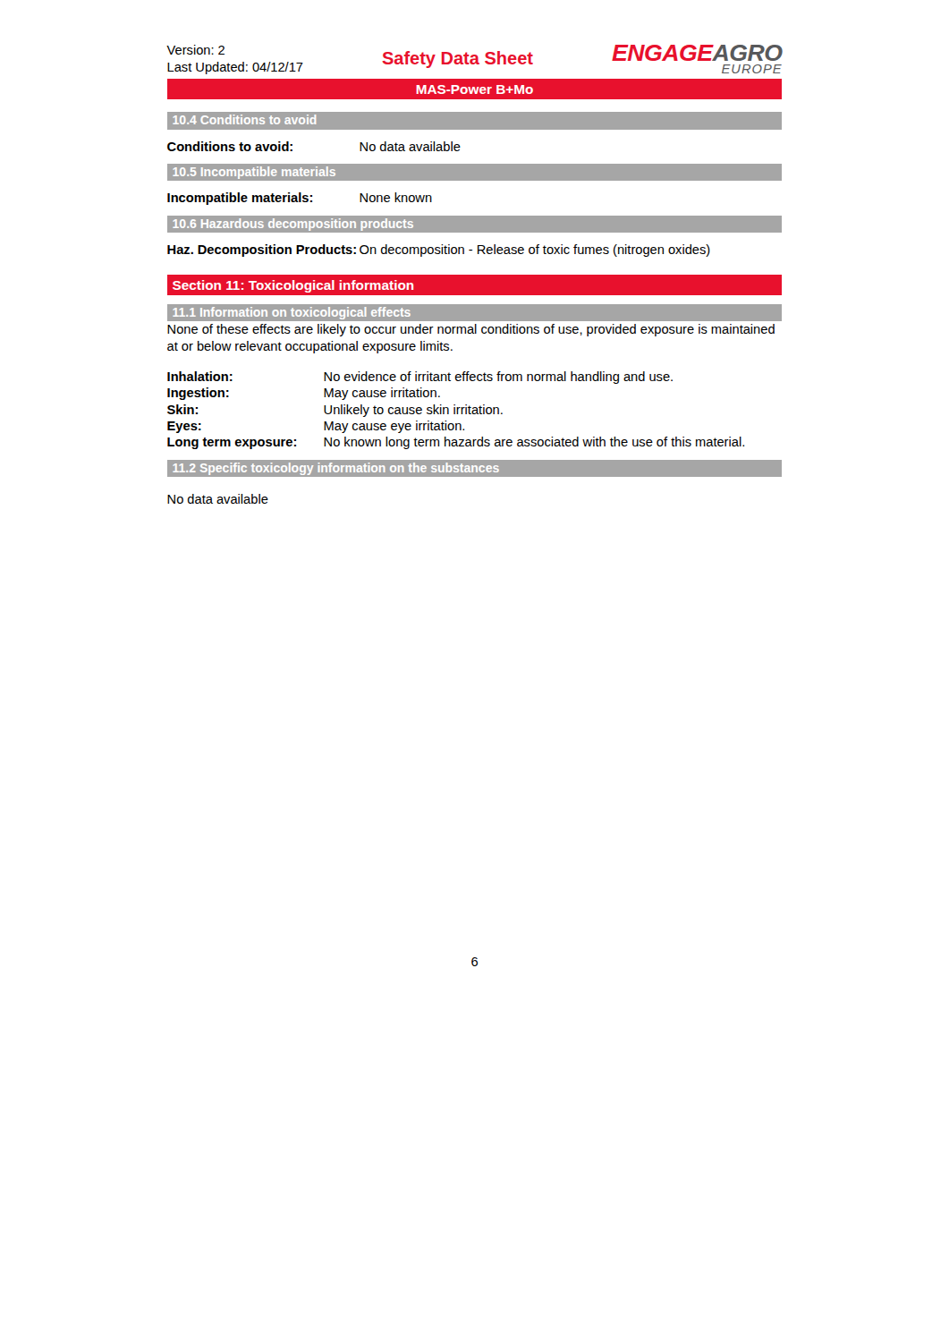Version: 2
Last Updated: 04/12/17
Safety Data Sheet
ENGAGE AGRO
EUROPE
MAS-Power B+Mo
10.4 Conditions to avoid
Conditions to avoid:
No data available
10.5 Incompatible materials
Incompatible materials:
None known
10.6 Hazardous decomposition products
Haz. Decomposition Products:
On decomposition - Release of toxic fumes (nitrogen oxides)
Section 11: Toxicological information
11.1 Information on toxicological effects
None of these effects are likely to occur under normal conditions of use, provided exposure is maintained at or below relevant occupational exposure limits.
Inhalation:
No evidence of irritant effects from normal handling and use.
Ingestion:
May cause irritation.
Skin:
Unlikely to cause skin irritation.
Eyes:
May cause eye irritation.
Long term exposure:
No known long term hazards are associated with the use of this material.
11.2 Specific toxicology information on the substances
No data available
6